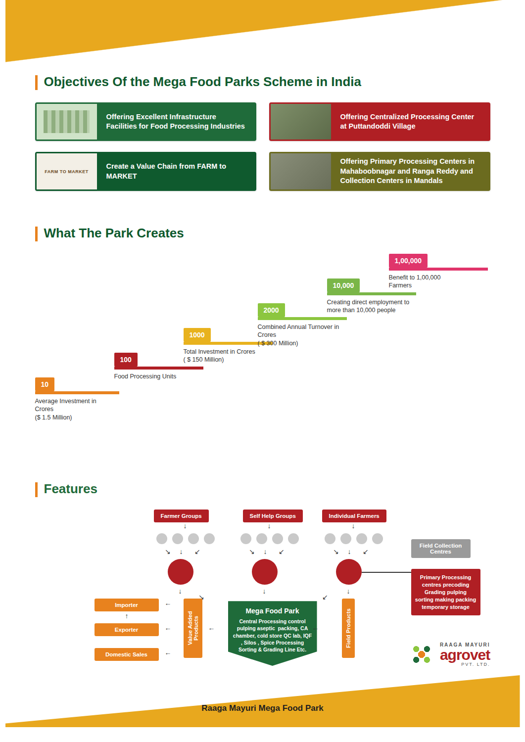Objectives Of the Mega Food Parks Scheme in India
Offering Excellent Infrastructure Facilities for Food Processing Industries
Offering Centralized Processing Center at Puttandoddi Village
Create a Value Chain from FARM to MARKET
Offering Primary Processing Centers in Mahaboobnagar and Ranga Reddy and Collection Centers in Mandals
What The Park Creates
10
Average Investment in Crores
($ 1.5 Million)
100
Food Processing Units
1000
Total Investment in Crores
( $ 150 Million)
2000
Combined Annual Turnover in Crores
( $ 300 Million)
10,000
Creating direct employment to more than 10,000 people
1,00,000
Benefit to 1,00,000 Farmers
Features
Farmer Groups
Self Help Groups
Individual Farmers
Field Collection Centres
↓
↓
↓
↘
↓
↙
↘
↓
↙
↘
↓
↙
Primary Processing centres precoding Grading pulping sorting making packing temporary storage
↓
↓
↓
↘
↙
Value Added Products
Field Products
Mega Food Park
Central Processing control pulping aseptic packing, CA chamber, cold store QC lab, IQF , Silos , Spice Processing Sorting & Grading Line Etc.
Importer
Exporter
Domestic Sales
←
←
←
↑
←
←
RAAGA MAYURI
agrovet
PVT. LTD.
Raaga Mayuri Mega Food Park